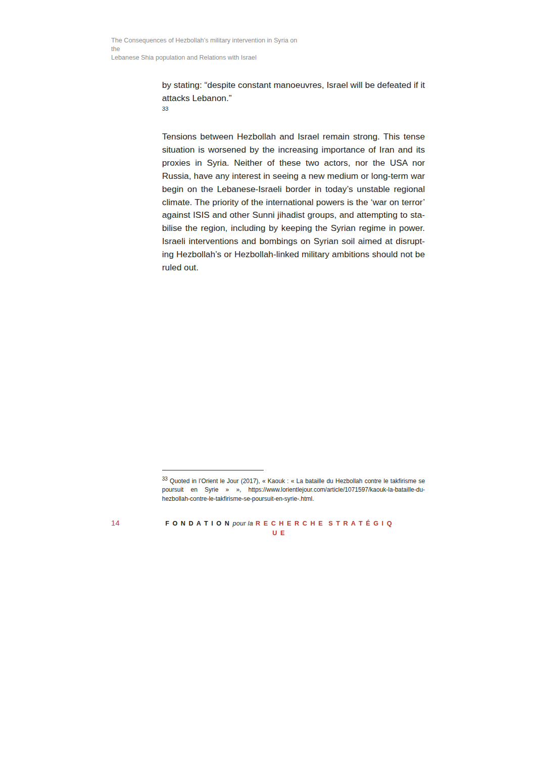The Consequences of Hezbollah’s military intervention in Syria on the
Lebanese Shia population and Relations with Israel
by stating: “despite constant manoeuvres, Israel will be defeated if it attacks Lebanon.”33
Tensions between Hezbollah and Israel remain strong. This tense situation is worsened by the increasing importance of Iran and its proxies in Syria. Neither of these two actors, nor the USA nor Russia, have any interest in seeing a new medium or long-term war begin on the Lebanese-Israeli border in today’s unstable regional climate. The priority of the international powers is the ‘war on terror’ against ISIS and other Sunni jihadist groups, and attempting to stabilise the region, including by keeping the Syrian regime in power. Israeli interventions and bombings on Syrian soil aimed at disrupting Hezbollah’s or Hezbollah-linked military ambitions should not be ruled out.
33 Quoted in l’Orient le Jour (2017), « Kaouk : « La bataille du Hezbollah contre le takfirisme se poursuit en Syrie » », https://www.lorientlejour.com/article/1071597/kaouk-la-bataille-du-hezbollah-contre-le-takfirisme-se-poursuit-en-syrie-.html.
14
F O N D A T I O N pour la R E C H E R C H E S T R A T É G I Q U E